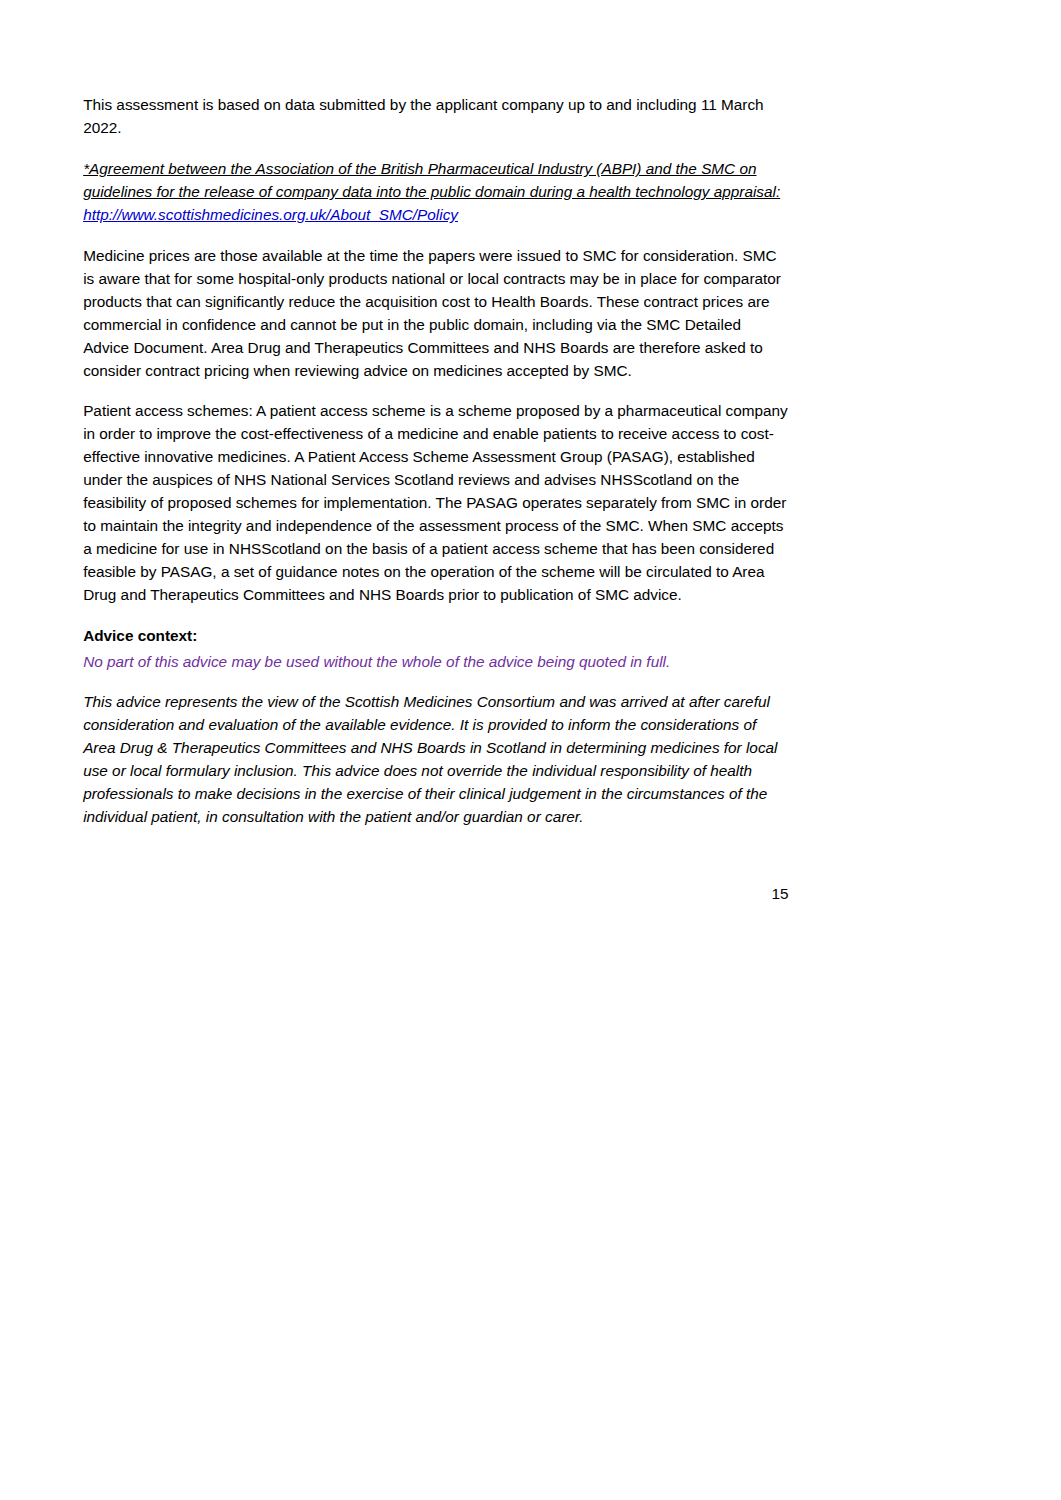This assessment is based on data submitted by the applicant company up to and including 11 March 2022.
*Agreement between the Association of the British Pharmaceutical Industry (ABPI) and the SMC on guidelines for the release of company data into the public domain during a health technology appraisal: http://www.scottishmedicines.org.uk/About_SMC/Policy
Medicine prices are those available at the time the papers were issued to SMC for consideration. SMC is aware that for some hospital-only products national or local contracts may be in place for comparator products that can significantly reduce the acquisition cost to Health Boards. These contract prices are commercial in confidence and cannot be put in the public domain, including via the SMC Detailed Advice Document. Area Drug and Therapeutics Committees and NHS Boards are therefore asked to consider contract pricing when reviewing advice on medicines accepted by SMC.
Patient access schemes: A patient access scheme is a scheme proposed by a pharmaceutical company in order to improve the cost-effectiveness of a medicine and enable patients to receive access to cost-effective innovative medicines. A Patient Access Scheme Assessment Group (PASAG), established under the auspices of NHS National Services Scotland reviews and advises NHSScotland on the feasibility of proposed schemes for implementation. The PASAG operates separately from SMC in order to maintain the integrity and independence of the assessment process of the SMC. When SMC accepts a medicine for use in NHSScotland on the basis of a patient access scheme that has been considered feasible by PASAG, a set of guidance notes on the operation of the scheme will be circulated to Area Drug and Therapeutics Committees and NHS Boards prior to publication of SMC advice.
Advice context:
No part of this advice may be used without the whole of the advice being quoted in full.
This advice represents the view of the Scottish Medicines Consortium and was arrived at after careful consideration and evaluation of the available evidence. It is provided to inform the considerations of Area Drug & Therapeutics Committees and NHS Boards in Scotland in determining medicines for local use or local formulary inclusion. This advice does not override the individual responsibility of health professionals to make decisions in the exercise of their clinical judgement in the circumstances of the individual patient, in consultation with the patient and/or guardian or carer.
15